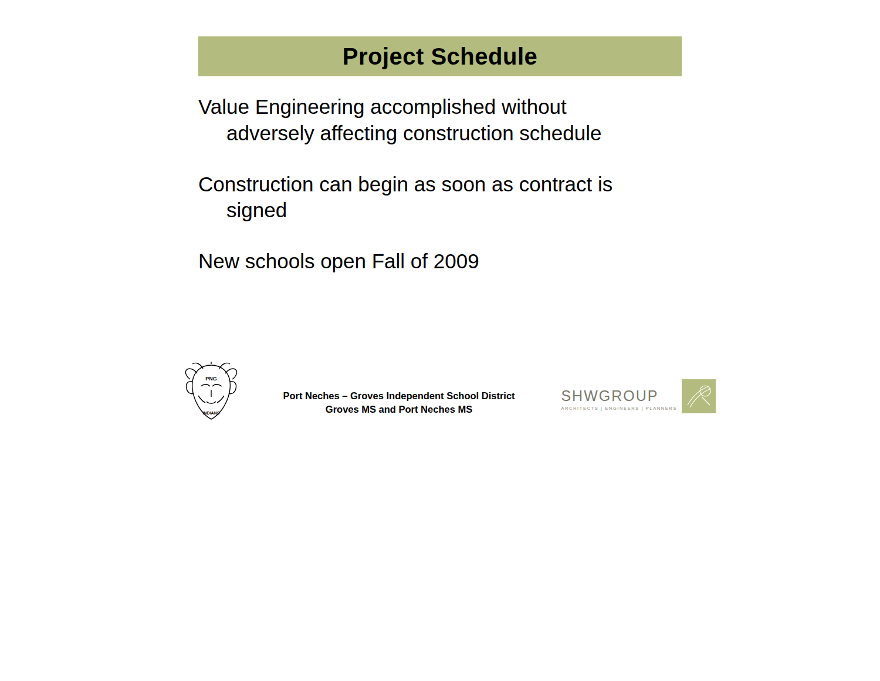Project Schedule
Value Engineering accomplished withoutadversely affecting construction schedule
Construction can begin as soon as contract issigned
New schools open Fall of 2009
PNG INDIANS
Port Neches – Groves Independent School District
Groves MS and Port Neches MS
SHWGROUP
ARCHITECTS | ENGINEERS | PLANNERS